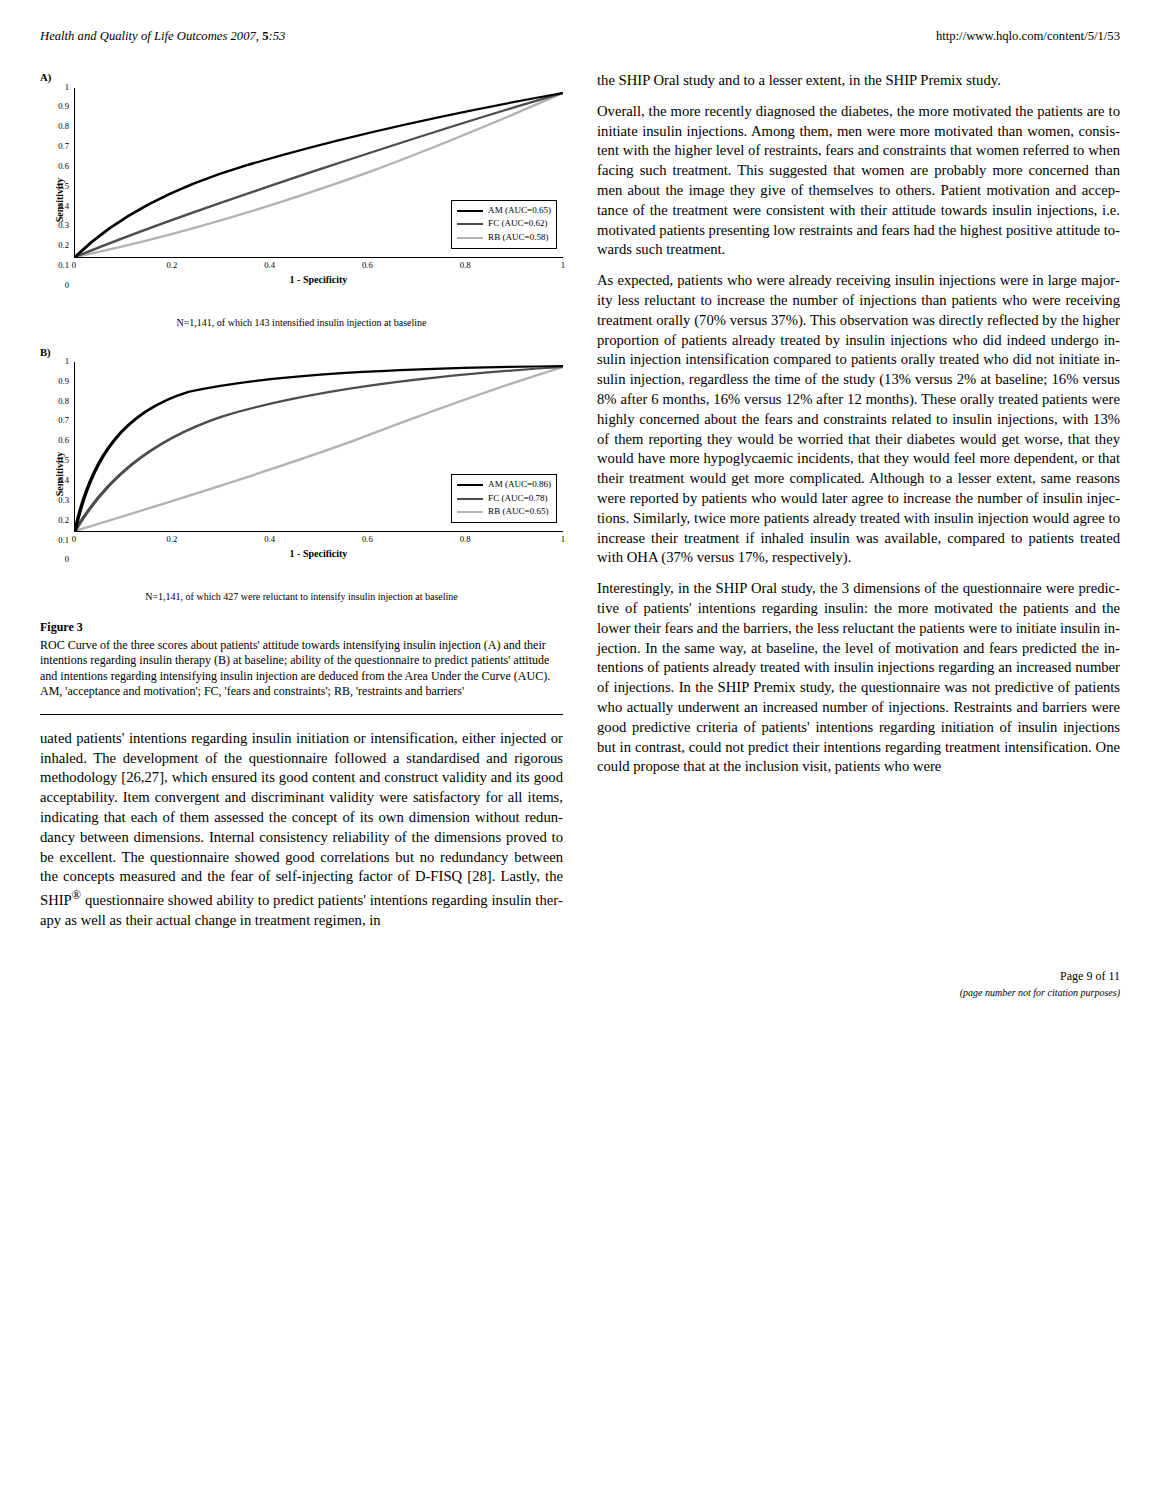Health and Quality of Life Outcomes 2007, 5:53
http://www.hqlo.com/content/5/1/53
A)
Sensitivity
1 0.9 0.8 0.7 0.6 0.5 0.4 0.3 0.2 0.1 0
AM (AUC=0.65)
FC (AUC=0.62)
RB (AUC=0.58)
0 0.2 0.4 0.6 0.8 1
1 - Specificity
N=1,141, of which 143 intensified insulin injection at baseline
B)
Sensitivity
1 0.9 0.8 0.7 0.6 0.5 0.4 0.3 0.2 0.1 0
AM (AUC=0.86)
FC (AUC=0.78)
RB (AUC=0.65)
0 0.2 0.4 0.6 0.8 1
1 - Specificity
N=1,141, of which 427 were reluctant to intensify insulin injection at baseline
Figure 3 ROC Curve of the three scores about patients' attitude towards intensifying insulin injection (A) and their intentions regarding insulin therapy (B) at baseline; ability of the questionnaire to predict patients' attitude and intentions regarding intensifying insulin injection are deduced from the Area Under the Curve (AUC). AM, 'acceptance and motivation'; FC, 'fears and constraints'; RB, 'restraints and barriers'
uated patients' intentions regarding insulin initiation or intensification, either injected or inhaled. The development of the questionnaire followed a standardised and rigorous methodology [26,27], which ensured its good content and construct validity and its good acceptability. Item convergent and discriminant validity were satisfactory for all items, indicating that each of them assessed the concept of its own dimension without redundancy between dimensions. Internal consistency reliability of the dimensions proved to be excellent. The questionnaire showed good correlations but no redundancy between the concepts measured and the fear of self-injecting factor of D-FISQ [28]. Lastly, the SHIP® questionnaire showed ability to predict patients' intentions regarding insulin therapy as well as their actual change in treatment regimen, in
the SHIP Oral study and to a lesser extent, in the SHIP Premix study.
Overall, the more recently diagnosed the diabetes, the more motivated the patients are to initiate insulin injections. Among them, men were more motivated than women, consistent with the higher level of restraints, fears and constraints that women referred to when facing such treatment. This suggested that women are probably more concerned than men about the image they give of themselves to others. Patient motivation and acceptance of the treatment were consistent with their attitude towards insulin injections, i.e. motivated patients presenting low restraints and fears had the highest positive attitude towards such treatment.
As expected, patients who were already receiving insulin injections were in large majority less reluctant to increase the number of injections than patients who were receiving treatment orally (70% versus 37%). This observation was directly reflected by the higher proportion of patients already treated by insulin injections who did indeed undergo insulin injection intensification compared to patients orally treated who did not initiate insulin injection, regardless the time of the study (13% versus 2% at baseline; 16% versus 8% after 6 months, 16% versus 12% after 12 months). These orally treated patients were highly concerned about the fears and constraints related to insulin injections, with 13% of them reporting they would be worried that their diabetes would get worse, that they would have more hypoglycaemic incidents, that they would feel more dependent, or that their treatment would get more complicated. Although to a lesser extent, same reasons were reported by patients who would later agree to increase the number of insulin injections. Similarly, twice more patients already treated with insulin injection would agree to increase their treatment if inhaled insulin was available, compared to patients treated with OHA (37% versus 17%, respectively).
Interestingly, in the SHIP Oral study, the 3 dimensions of the questionnaire were predictive of patients' intentions regarding insulin: the more motivated the patients and the lower their fears and the barriers, the less reluctant the patients were to initiate insulin injection. In the same way, at baseline, the level of motivation and fears predicted the intentions of patients already treated with insulin injections regarding an increased number of injections. In the SHIP Premix study, the questionnaire was not predictive of patients who actually underwent an increased number of injections. Restraints and barriers were good predictive criteria of patients' intentions regarding initiation of insulin injections but in contrast, could not predict their intentions regarding treatment intensification. One could propose that at the inclusion visit, patients who were
Page 9 of 11
(page number not for citation purposes)